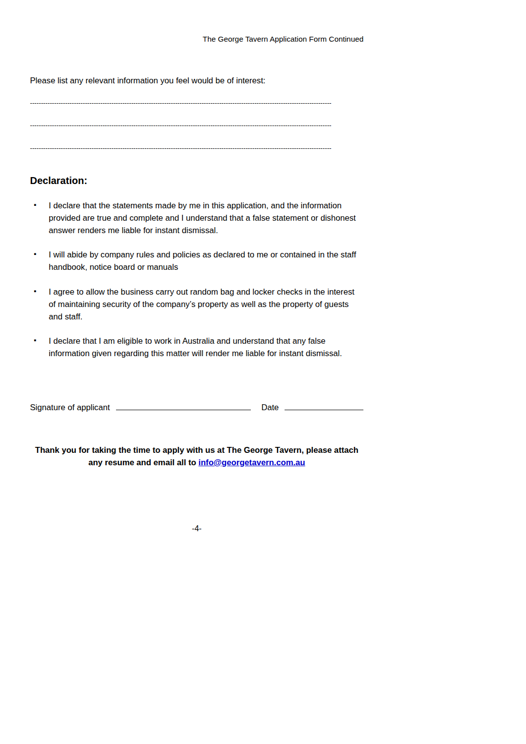The George Tavern Application Form Continued
Please list any relevant information you feel would be of interest:
-----------------------------------------------------------------------------------------------------------------------------------------
-----------------------------------------------------------------------------------------------------------------------------------------
-----------------------------------------------------------------------------------------------------------------------------------------
Declaration:
I declare that the statements made by me in this application, and the information provided are true and complete and I understand that a false statement or dishonest answer renders me liable for instant dismissal.
I will abide by company rules and policies as declared to me or contained in the staff handbook, notice board or manuals
I agree to allow the business carry out random bag and locker checks in the interest of maintaining security of the company’s property as well as the property of guests and staff.
I declare that I am eligible to work in Australia and understand that any false information given regarding this matter will render me liable for instant dismissal.
Signature of applicant Date
Thank you for taking the time to apply with us at The George Tavern, please attach any resume and email all to info@georgetavern.com.au
-4-